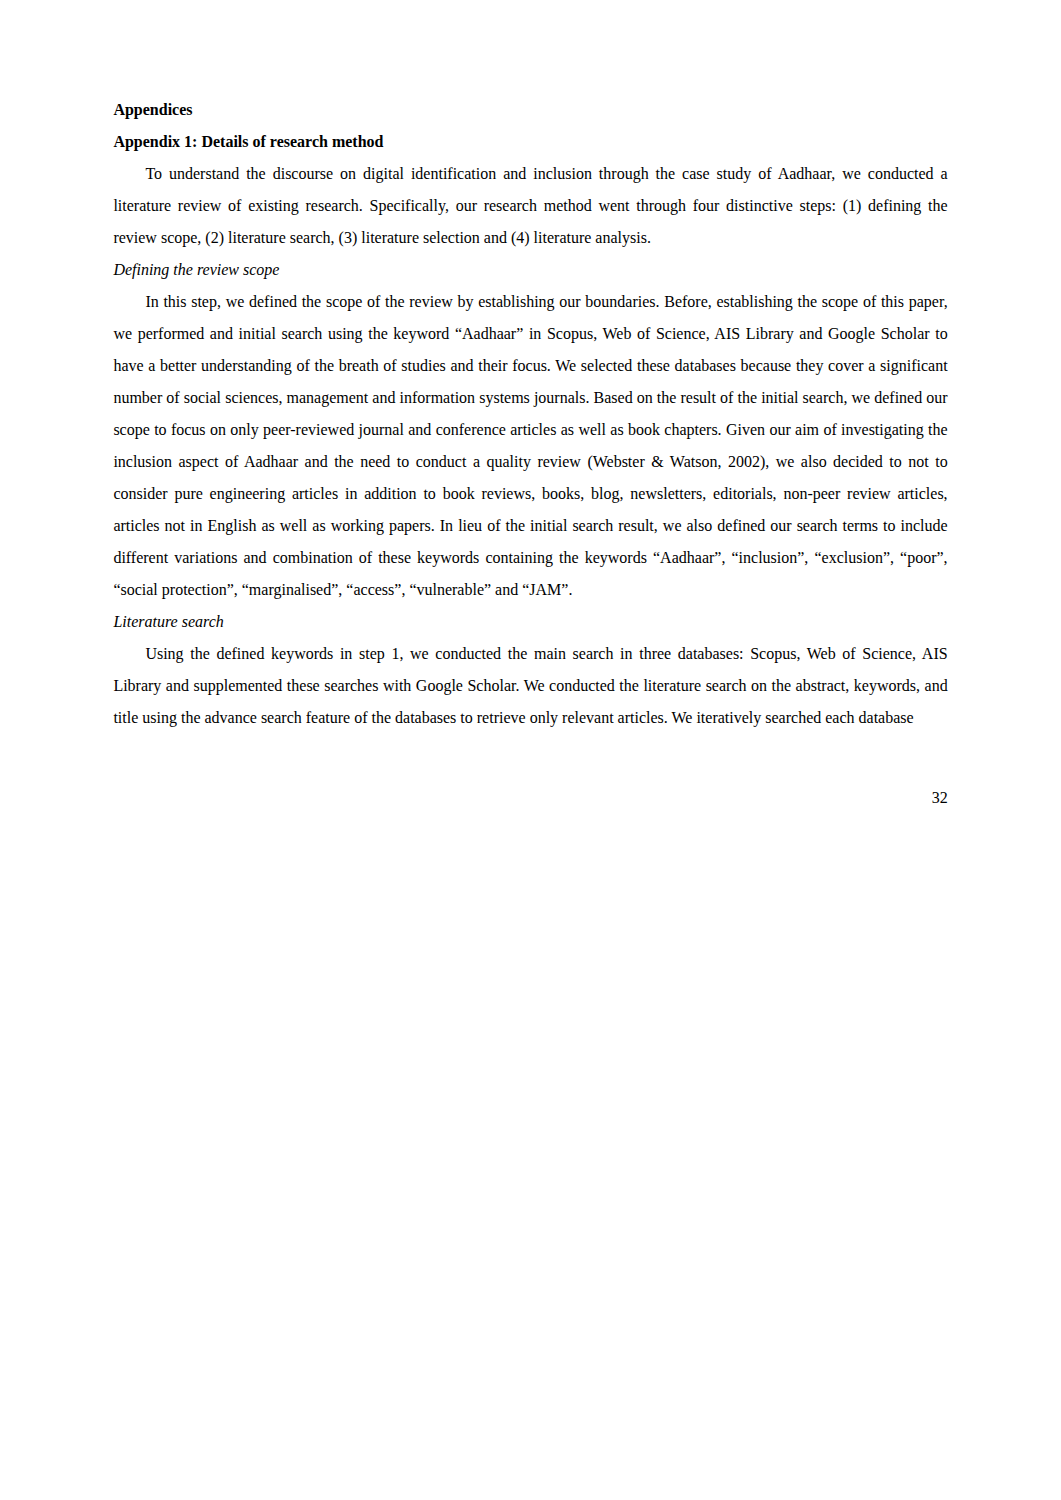Appendices
Appendix 1: Details of research method
To understand the discourse on digital identification and inclusion through the case study of Aadhaar, we conducted a literature review of existing research. Specifically, our research method went through four distinctive steps: (1) defining the review scope, (2) literature search, (3) literature selection and (4) literature analysis.
Defining the review scope
In this step, we defined the scope of the review by establishing our boundaries. Before, establishing the scope of this paper, we performed and initial search using the keyword “Aadhaar” in Scopus, Web of Science, AIS Library and Google Scholar to have a better understanding of the breath of studies and their focus. We selected these databases because they cover a significant number of social sciences, management and information systems journals. Based on the result of the initial search, we defined our scope to focus on only peer-reviewed journal and conference articles as well as book chapters. Given our aim of investigating the inclusion aspect of Aadhaar and the need to conduct a quality review (Webster & Watson, 2002), we also decided to not to consider pure engineering articles in addition to book reviews, books, blog, newsletters, editorials, non-peer review articles, articles not in English as well as working papers. In lieu of the initial search result, we also defined our search terms to include different variations and combination of these keywords containing the keywords “Aadhaar”, “inclusion”, “exclusion”, “poor”, “social protection”, “marginalised”, “access”, “vulnerable” and “JAM”.
Literature search
Using the defined keywords in step 1, we conducted the main search in three databases: Scopus, Web of Science, AIS Library and supplemented these searches with Google Scholar. We conducted the literature search on the abstract, keywords, and title using the advance search feature of the databases to retrieve only relevant articles. We iteratively searched each database
32